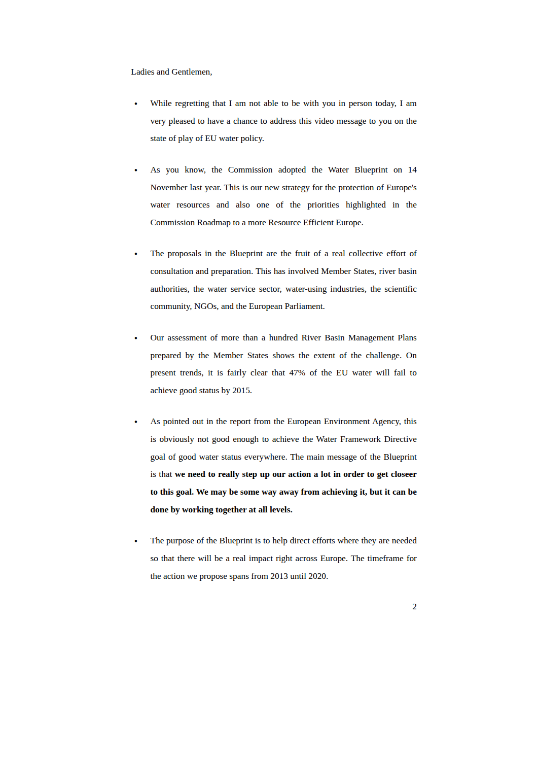Ladies and Gentlemen,
While regretting that I am not able to be with you in person today, I am very pleased to have a chance to address this video message to you on the state of play of EU water policy.
As you know, the Commission adopted the Water Blueprint on 14 November last year. This is our new strategy for the protection of Europe's water resources and also one of the priorities highlighted in the Commission Roadmap to a more Resource Efficient Europe.
The proposals in the Blueprint are the fruit of a real collective effort of consultation and preparation. This has involved Member States, river basin authorities, the water service sector, water-using industries, the scientific community, NGOs, and the European Parliament.
Our assessment of more than a hundred River Basin Management Plans prepared by the Member States shows the extent of the challenge. On present trends, it is fairly clear that 47% of the EU water will fail to achieve good status by 2015.
As pointed out in the report from the European Environment Agency, this is obviously not good enough to achieve the Water Framework Directive goal of good water status everywhere. The main message of the Blueprint is that we need to really step up our action a lot in order to get closeer to this goal. We may be some way away from achieving it, but it can be done by working together at all levels.
The purpose of the Blueprint is to help direct efforts where they are needed so that there will be a real impact right across Europe. The timeframe for the action we propose spans from 2013 until 2020.
2